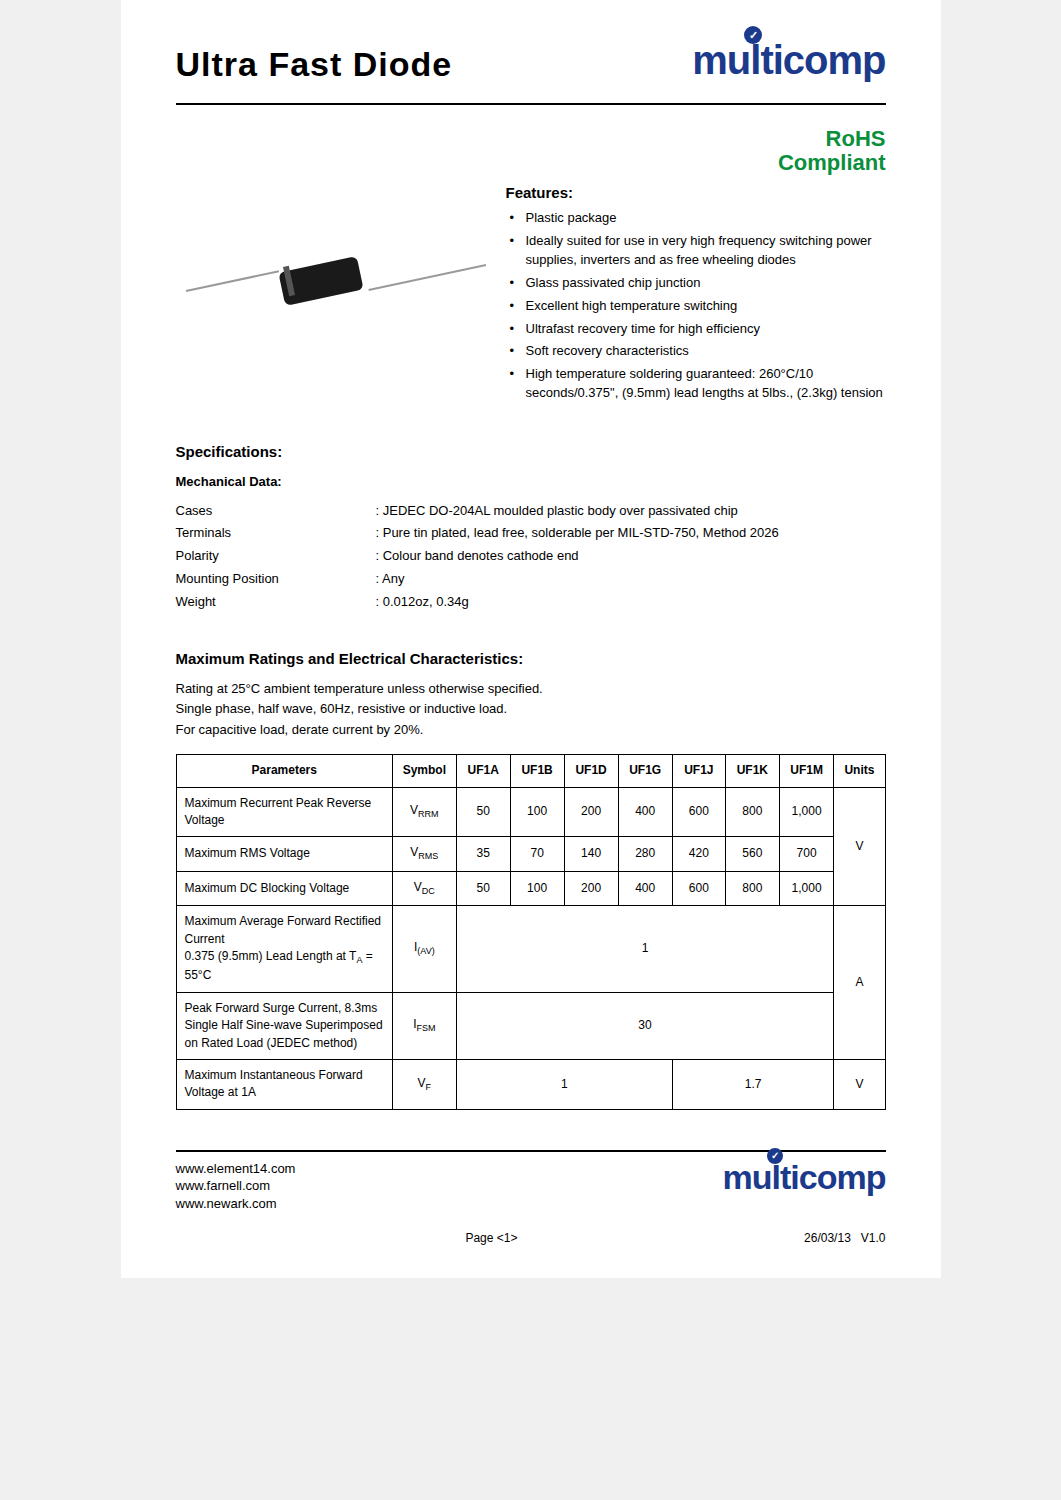Ultra Fast Diode
mul✓ticomp
RoHS
Compliant
Features:
Plastic package
Ideally suited for use in very high frequency switching power supplies, inverters and as free wheeling diodes
Glass passivated chip junction
Excellent high temperature switching
Ultrafast recovery time for high efficiency
Soft recovery characteristics
High temperature soldering guaranteed: 260°C/10 seconds/0.375", (9.5mm) lead lengths at 5lbs., (2.3kg) tension
Specifications:
Mechanical Data:
| Cases | : JEDEC DO-204AL moulded plastic body over passivated chip |
| Terminals | : Pure tin plated, lead free, solderable per MIL-STD-750, Method 2026 |
| Polarity | : Colour band denotes cathode end |
| Mounting Position | : Any |
| Weight | : 0.012oz, 0.34g |
Maximum Ratings and Electrical Characteristics:
Rating at 25°C ambient temperature unless otherwise specified.
Single phase, half wave, 60Hz, resistive or inductive load.
For capacitive load, derate current by 20%.
| Parameters | Symbol | UF1A | UF1B | UF1D | UF1G | UF1J | UF1K | UF1M | Units |
| --- | --- | --- | --- | --- | --- | --- | --- | --- | --- |
| Maximum Recurrent Peak Reverse Voltage | V RRM | 50 | 100 | 200 | 400 | 600 | 800 | 1,000 | V |
| Maximum RMS Voltage | V RMS | 35 | 70 | 140 | 280 | 420 | 560 | 700 |
| Maximum DC Blocking Voltage | V DC | 50 | 100 | 200 | 400 | 600 | 800 | 1,000 |
| Maximum Average Forward Rectified Current 0.375 (9.5mm) Lead Length at T A = 55°C | I (AV) | 1 | A |
| Peak Forward Surge Current, 8.3ms Single Half Sine-wave Superimposed on Rated Load (JEDEC method) | I FSM | 30 |
| Maximum Instantaneous Forward Voltage at 1A | V F | 1 | 1.7 | V |
www.element14.com
www.farnell.com
www.newark.com
mul✓ticomp
Page <1>
26/03/13 V1.0